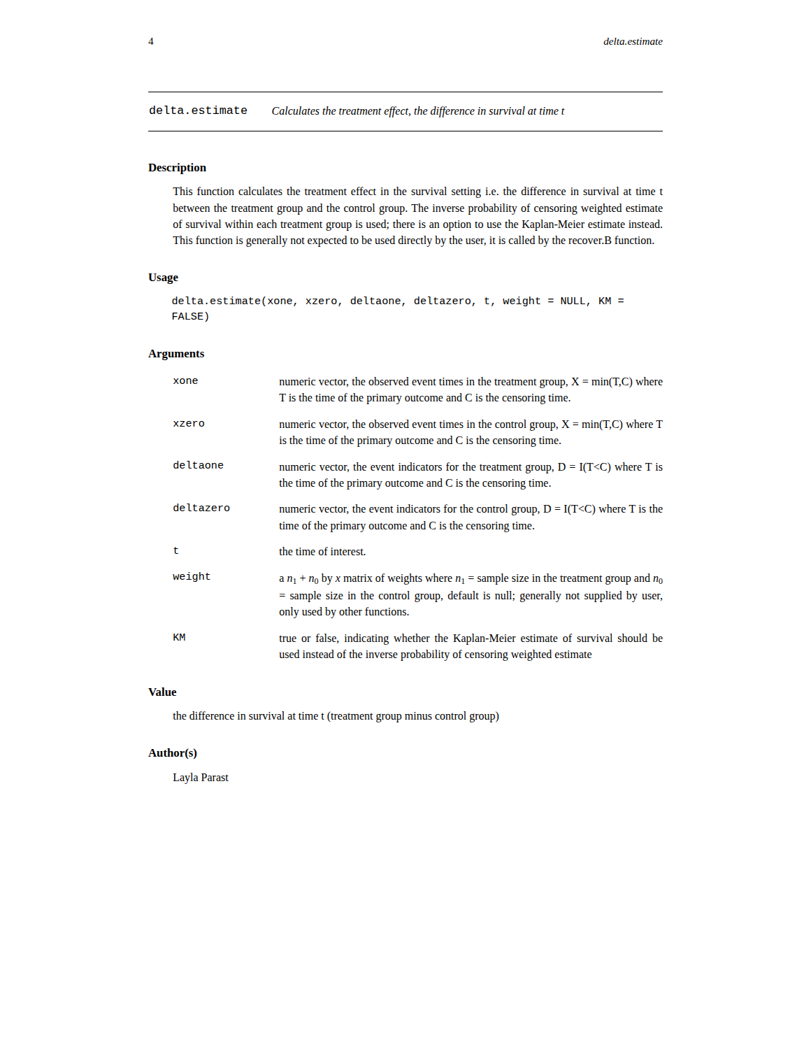4 delta.estimate
| delta.estimate | Calculates the treatment effect, the difference in survival at time t |
Description
This function calculates the treatment effect in the survival setting i.e. the difference in survival at time t between the treatment group and the control group. The inverse probability of censoring weighted estimate of survival within each treatment group is used; there is an option to use the Kaplan-Meier estimate instead. This function is generally not expected to be used directly by the user, it is called by the recover.B function.
Usage
delta.estimate(xone, xzero, deltaone, deltazero, t, weight = NULL, KM = FALSE)
Arguments
xone
numeric vector, the observed event times in the treatment group, X = min(T,C) where T is the time of the primary outcome and C is the censoring time.
xzero
numeric vector, the observed event times in the control group, X = min(T,C) where T is the time of the primary outcome and C is the censoring time.
deltaone
numeric vector, the event indicators for the treatment group, D = I(T<C) where T is the time of the primary outcome and C is the censoring time.
deltazero
numeric vector, the event indicators for the control group, D = I(T<C) where T is the time of the primary outcome and C is the censoring time.
t
the time of interest.
weight
a n1 + n0 by x matrix of weights where n1 = sample size in the treatment group and n0 = sample size in the control group, default is null; generally not supplied by user, only used by other functions.
KM
true or false, indicating whether the Kaplan-Meier estimate of survival should be used instead of the inverse probability of censoring weighted estimate
Value
the difference in survival at time t (treatment group minus control group)
Author(s)
Layla Parast